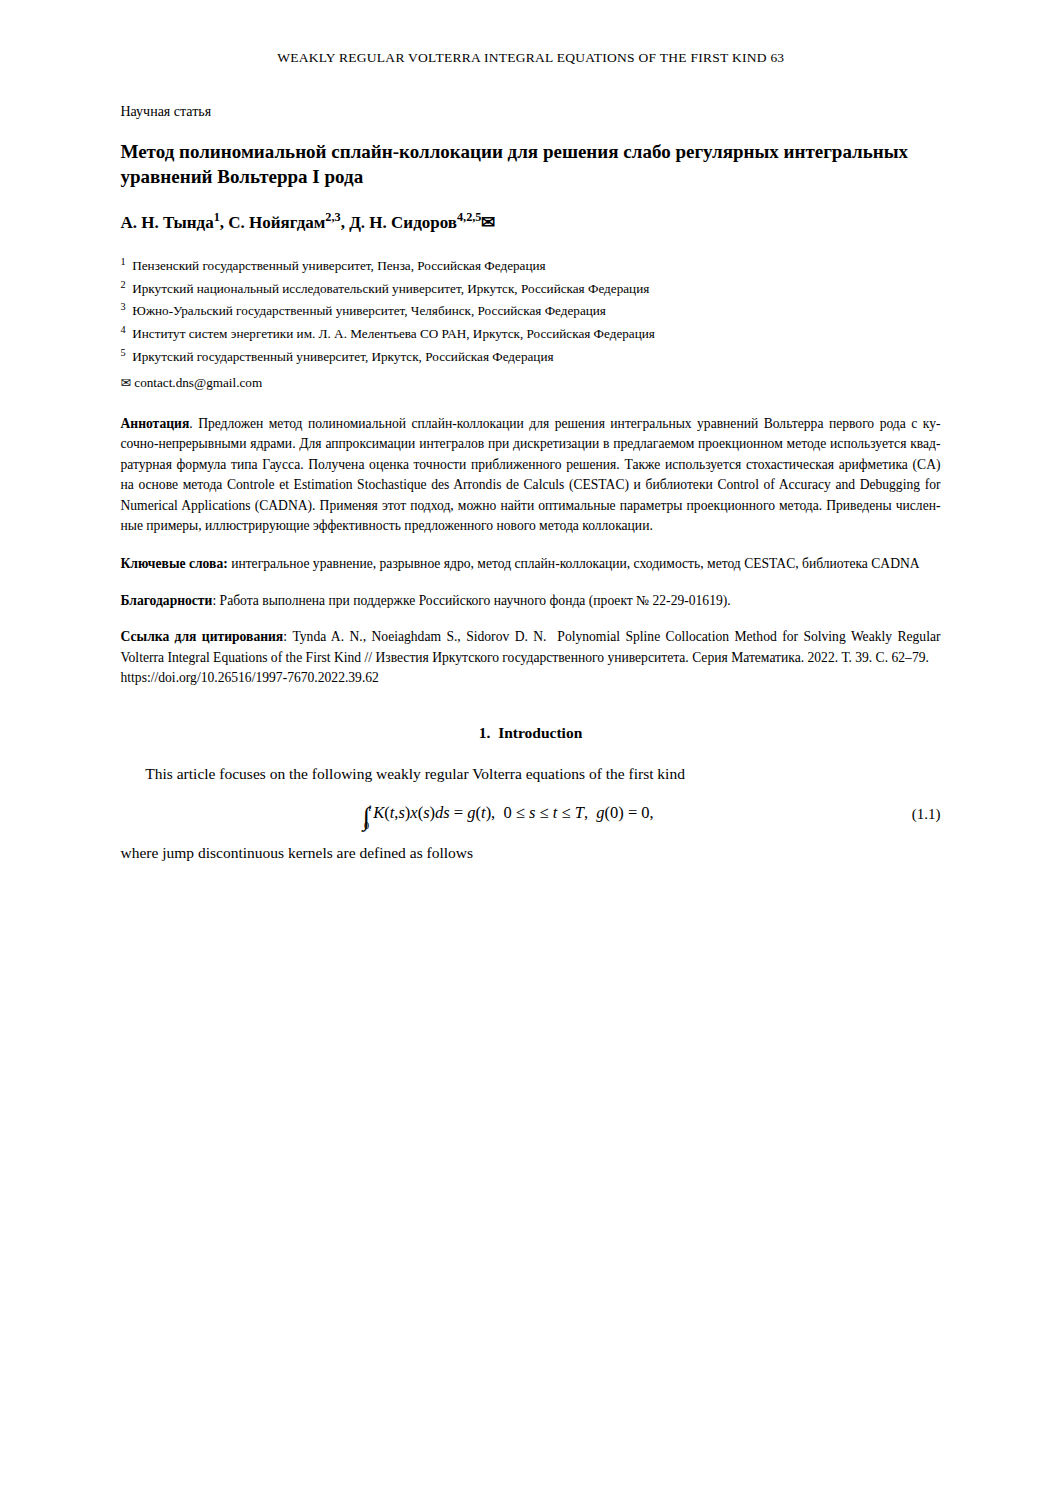WEAKLY REGULAR VOLTERRA INTEGRAL EQUATIONS OF THE FIRST KIND 63
Научная статья
Метод полиномиальной сплайн-коллокации для решения слабо регулярных интегральных уравнений Вольтерра I рода
А. Н. Тында1, С. Нойягдам2,3, Д. Н. Сидоров4,2,5✉
1 Пензенский государственный университет, Пенза, Российская Федерация
2 Иркутский национальный исследовательский университет, Иркутск, Российская Федерация
3 Южно-Уральский государственный университет, Челябинск, Российская Федерация
4 Институт систем энергетики им. Л. А. Мелентьева СО РАН, Иркутск, Российская Федерация
5 Иркутский государственный университет, Иркутск, Российская Федерация
✉ contact.dns@gmail.com
Аннотация. Предложен метод полиномиальной сплайн-коллокации для решения интегральных уравнений Вольтерра первого рода с кусочно-непрерывными ядрами. Для аппроксимации интегралов при дискретизации в предлагаемом проекционном методе используется квадратурная формула типа Гаусса. Получена оценка точности приближенного решения. Также используется стохастическая арифметика (CA) на основе метода Controle et Estimation Stochastique des Arrondis de Calculs (CESTAC) и библиотеки Control of Accuracy and Debugging for Numerical Applications (CADNA). Применяя этот подход, можно найти оптимальные параметры проекционного метода. Приведены численные примеры, иллюстрирующие эффективность предложенного нового метода коллокации.
Ключевые слова: интегральное уравнение, разрывное ядро, метод сплайн-коллокации, сходимость, метод CESTAC, библиотека CADNA
Благодарности: Работа выполнена при поддержке Российского научного фонда (проект № 22-29-01619).
Ссылка для цитирования: Tynda A. N., Noeiaghdam S., Sidorov D. N. Polynomial Spline Collocation Method for Solving Weakly Regular Volterra Integral Equations of the First Kind // Известия Иркутского государственного университета. Серия Математика. 2022. Т. 39. С. 62–79.
https://doi.org/10.26516/1997-7670.2022.39.62
1. Introduction
This article focuses on the following weakly regular Volterra equations of the first kind
∫t 0 K(t,s)x(s)ds = g(t), 0 ≤ s ≤ t ≤ T, g(0) = 0,
(1.1)
where jump discontinuous kernels are defined as follows